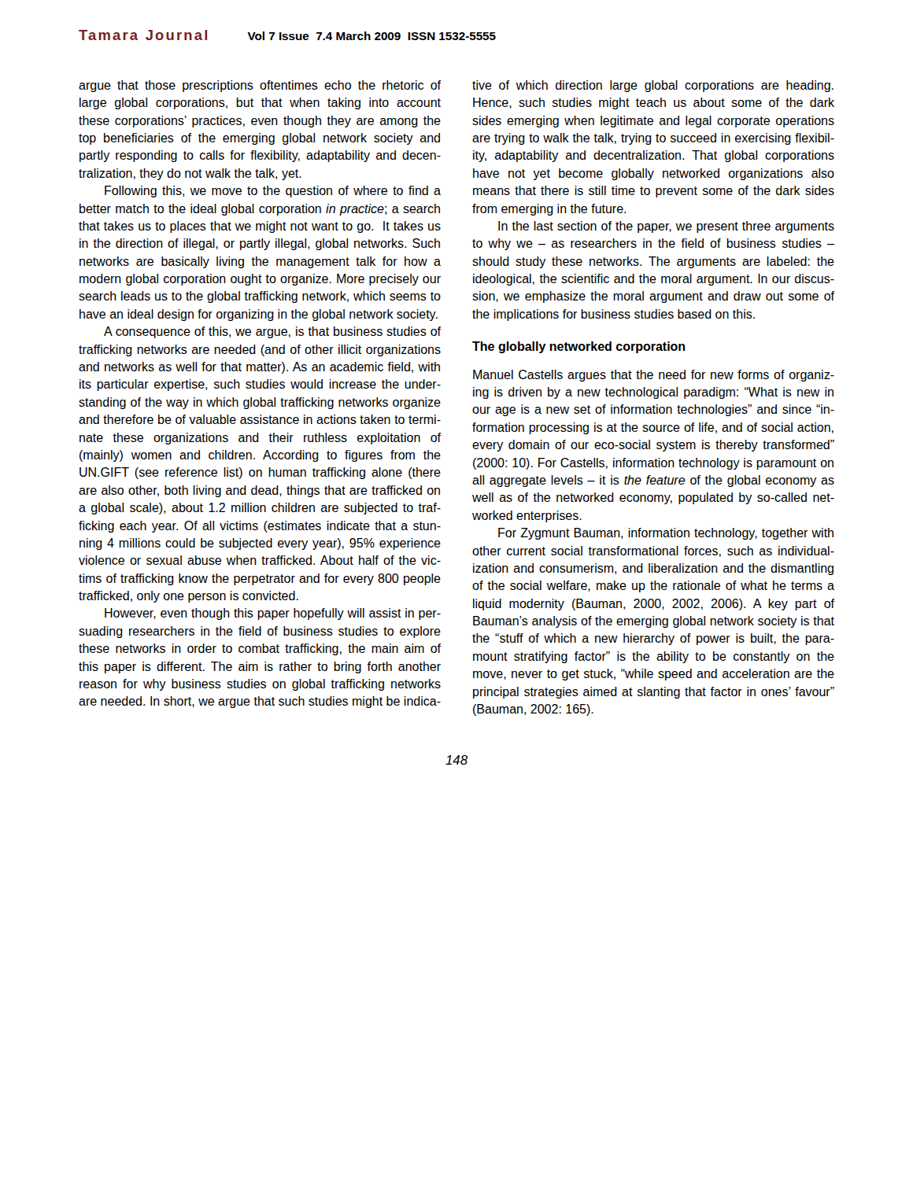Tamara Journal
Vol 7 Issue 7.4 March 2009 ISSN 1532-5555
argue that those prescriptions oftentimes echo the rhetoric of large global corporations, but that when taking into account these corporations’ practices, even though they are among the top beneficiaries of the emerging global network society and partly responding to calls for flexibility, adaptability and decentralization, they do not walk the talk, yet.
Following this, we move to the question of where to find a better match to the ideal global corporation in practice; a search that takes us to places that we might not want to go. It takes us in the direction of illegal, or partly illegal, global networks. Such networks are basically living the management talk for how a modern global corporation ought to organize. More precisely our search leads us to the global trafficking network, which seems to have an ideal design for organizing in the global network society.
A consequence of this, we argue, is that business studies of trafficking networks are needed (and of other illicit organizations and networks as well for that matter). As an academic field, with its particular expertise, such studies would increase the understanding of the way in which global trafficking networks organize and therefore be of valuable assistance in actions taken to terminate these organizations and their ruthless exploitation of (mainly) women and children. According to figures from the UN.GIFT (see reference list) on human trafficking alone (there are also other, both living and dead, things that are trafficked on a global scale), about 1.2 million children are subjected to trafficking each year. Of all victims (estimates indicate that a stunning 4 millions could be subjected every year), 95% experience violence or sexual abuse when trafficked. About half of the victims of trafficking know the perpetrator and for every 800 people trafficked, only one person is convicted.
However, even though this paper hopefully will assist in persuading researchers in the field of business studies to explore these networks in order to combat trafficking, the main aim of this paper is different. The aim is rather to bring forth another reason for why business studies on global trafficking networks are needed. In short, we argue that such studies might be indicative of which direction large global corporations are heading. Hence, such studies might teach us about some of the dark sides emerging when legitimate and legal corporate operations are trying to walk the talk, trying to succeed in exercising flexibility, adaptability and decentralization. That global corporations have not yet become globally networked organizations also means that there is still time to prevent some of the dark sides from emerging in the future.
In the last section of the paper, we present three arguments to why we – as researchers in the field of business studies – should study these networks. The arguments are labeled: the ideological, the scientific and the moral argument. In our discussion, we emphasize the moral argument and draw out some of the implications for business studies based on this.
The globally networked corporation
Manuel Castells argues that the need for new forms of organizing is driven by a new technological paradigm: “What is new in our age is a new set of information technologies” and since “information processing is at the source of life, and of social action, every domain of our eco-social system is thereby transformed” (2000: 10). For Castells, information technology is paramount on all aggregate levels – it is the feature of the global economy as well as of the networked economy, populated by so-called networked enterprises.
For Zygmunt Bauman, information technology, together with other current social transformational forces, such as individualization and consumerism, and liberalization and the dismantling of the social welfare, make up the rationale of what he terms a liquid modernity (Bauman, 2000, 2002, 2006). A key part of Bauman’s analysis of the emerging global network society is that the “stuff of which a new hierarchy of power is built, the paramount stratifying factor” is the ability to be constantly on the move, never to get stuck, “while speed and acceleration are the principal strategies aimed at slanting that factor in ones’ favour” (Bauman, 2002: 165).
148